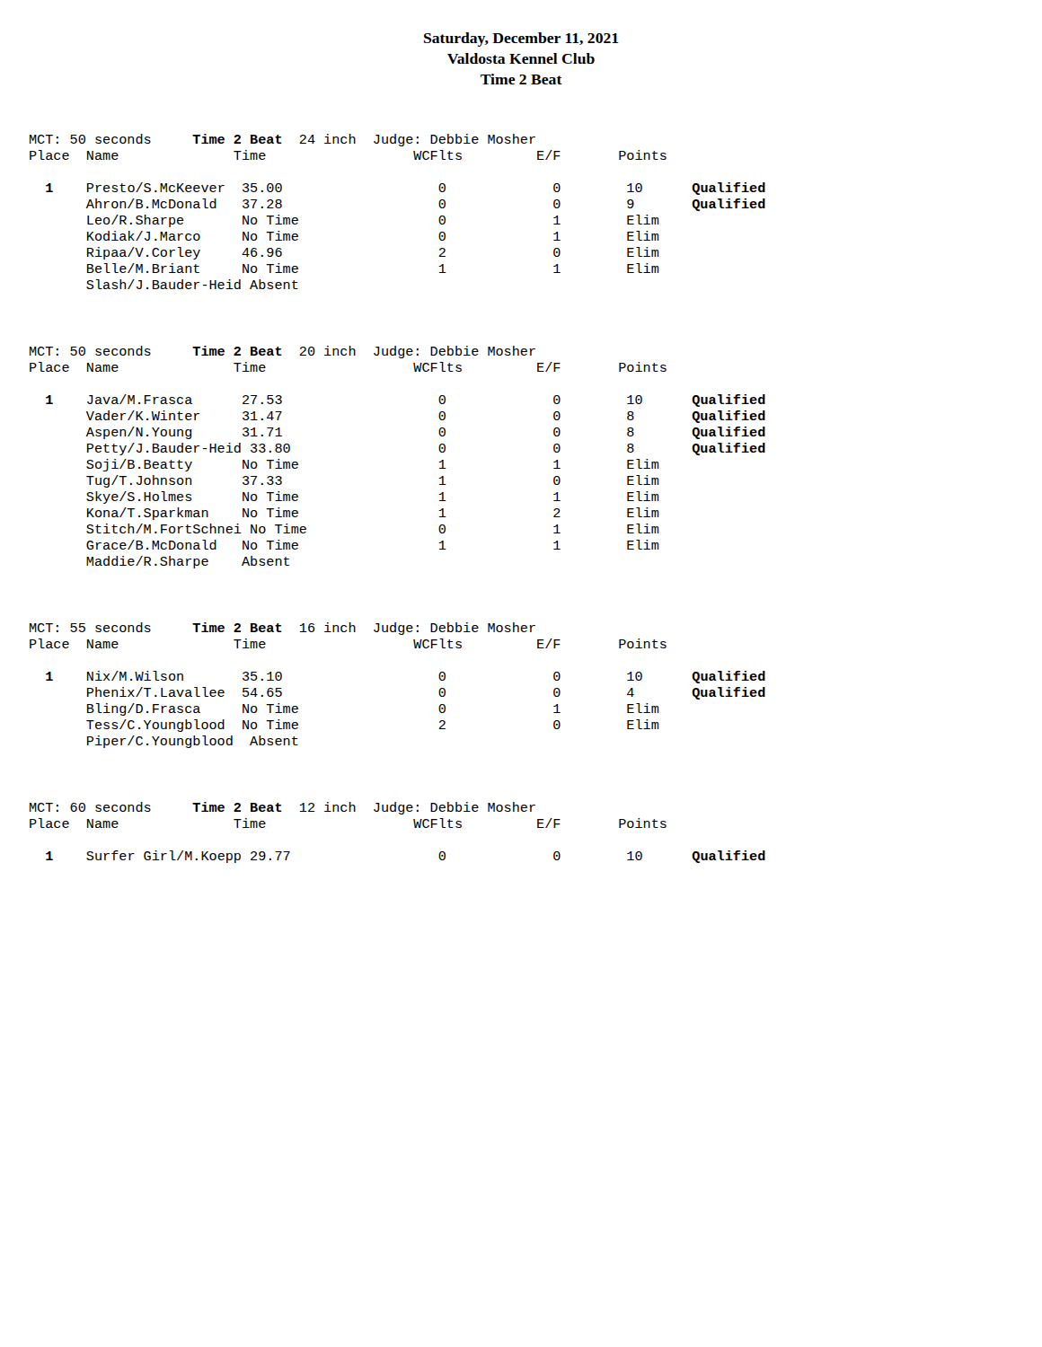Saturday, December 11, 2021
Valdosta Kennel Club
Time 2 Beat
MCT: 50 seconds     Time 2 Beat  24 inch  Judge: Debbie Mosher
Place  Name              Time                  WCFlts         E/F       Points

  1    Presto/S.McKeever  35.00                   0             0        10      Qualified
       Ahron/B.McDonald   37.28                   0             0        9       Qualified
       Leo/R.Sharpe       No Time                 0             1        Elim
       Kodiak/J.Marco     No Time                 0             1        Elim
       Ripaa/V.Corley     46.96                   2             0        Elim
       Belle/M.Briant     No Time                 1             1        Elim
       Slash/J.Bauder-Heid Absent
MCT: 50 seconds     Time 2 Beat  20 inch  Judge: Debbie Mosher
Place  Name              Time                  WCFlts         E/F       Points

  1    Java/M.Frasca      27.53                   0             0        10      Qualified
       Vader/K.Winter     31.47                   0             0        8       Qualified
       Aspen/N.Young      31.71                   0             0        8       Qualified
       Petty/J.Bauder-Heid 33.80                  0             0        8       Qualified
       Soji/B.Beatty      No Time                 1             1        Elim
       Tug/T.Johnson      37.33                   1             0        Elim
       Skye/S.Holmes      No Time                 1             1        Elim
       Kona/T.Sparkman    No Time                 1             2        Elim
       Stitch/M.FortSchnei No Time                0             1        Elim
       Grace/B.McDonald   No Time                 1             1        Elim
       Maddie/R.Sharpe    Absent
MCT: 55 seconds     Time 2 Beat  16 inch  Judge: Debbie Mosher
Place  Name              Time                  WCFlts         E/F       Points

  1    Nix/M.Wilson       35.10                   0             0        10      Qualified
       Phenix/T.Lavallee  54.65                   0             0        4       Qualified
       Bling/D.Frasca     No Time                 0             1        Elim
       Tess/C.Youngblood  No Time                 2             0        Elim
       Piper/C.Youngblood  Absent
MCT: 60 seconds     Time 2 Beat  12 inch  Judge: Debbie Mosher
Place  Name              Time                  WCFlts         E/F       Points

  1    Surfer Girl/M.Koepp 29.77                  0             0        10      Qualified